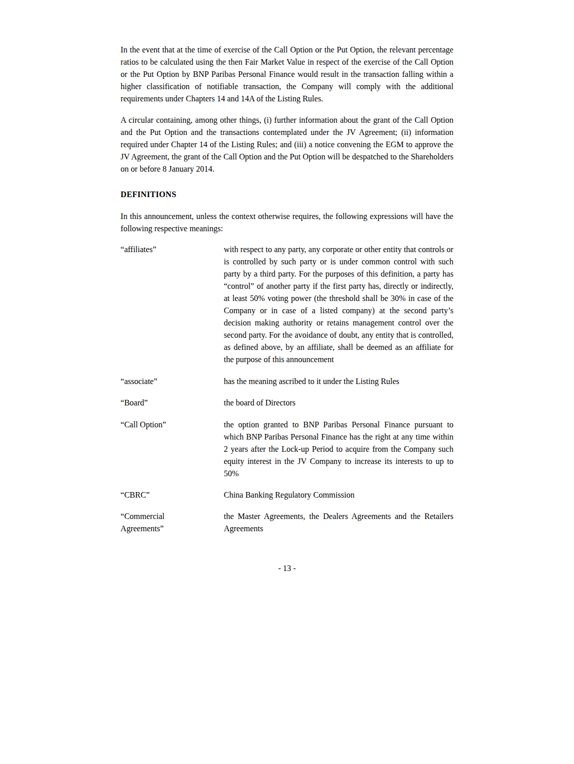In the event that at the time of exercise of the Call Option or the Put Option, the relevant percentage ratios to be calculated using the then Fair Market Value in respect of the exercise of the Call Option or the Put Option by BNP Paribas Personal Finance would result in the transaction falling within a higher classification of notifiable transaction, the Company will comply with the additional requirements under Chapters 14 and 14A of the Listing Rules.
A circular containing, among other things, (i) further information about the grant of the Call Option and the Put Option and the transactions contemplated under the JV Agreement; (ii) information required under Chapter 14 of the Listing Rules; and (iii) a notice convening the EGM to approve the JV Agreement, the grant of the Call Option and the Put Option will be despatched to the Shareholders on or before 8 January 2014.
DEFINITIONS
In this announcement, unless the context otherwise requires, the following expressions will have the following respective meanings:
| “affiliates” | with respect to any party, any corporate or other entity that controls or is controlled by such party or is under common control with such party by a third party. For the purposes of this definition, a party has “control” of another party if the first party has, directly or indirectly, at least 50% voting power (the threshold shall be 30% in case of the Company or in case of a listed company) at the second party’s decision making authority or retains management control over the second party. For the avoidance of doubt, any entity that is controlled, as defined above, by an affiliate, shall be deemed as an affiliate for the purpose of this announcement |
| “associate” | has the meaning ascribed to it under the Listing Rules |
| “Board” | the board of Directors |
| “Call Option” | the option granted to BNP Paribas Personal Finance pursuant to which BNP Paribas Personal Finance has the right at any time within 2 years after the Lock-up Period to acquire from the Company such equity interest in the JV Company to increase its interests to up to 50% |
| “CBRC” | China Banking Regulatory Commission |
| “Commercial Agreements” | the Master Agreements, the Dealers Agreements and the Retailers Agreements |
- 13 -